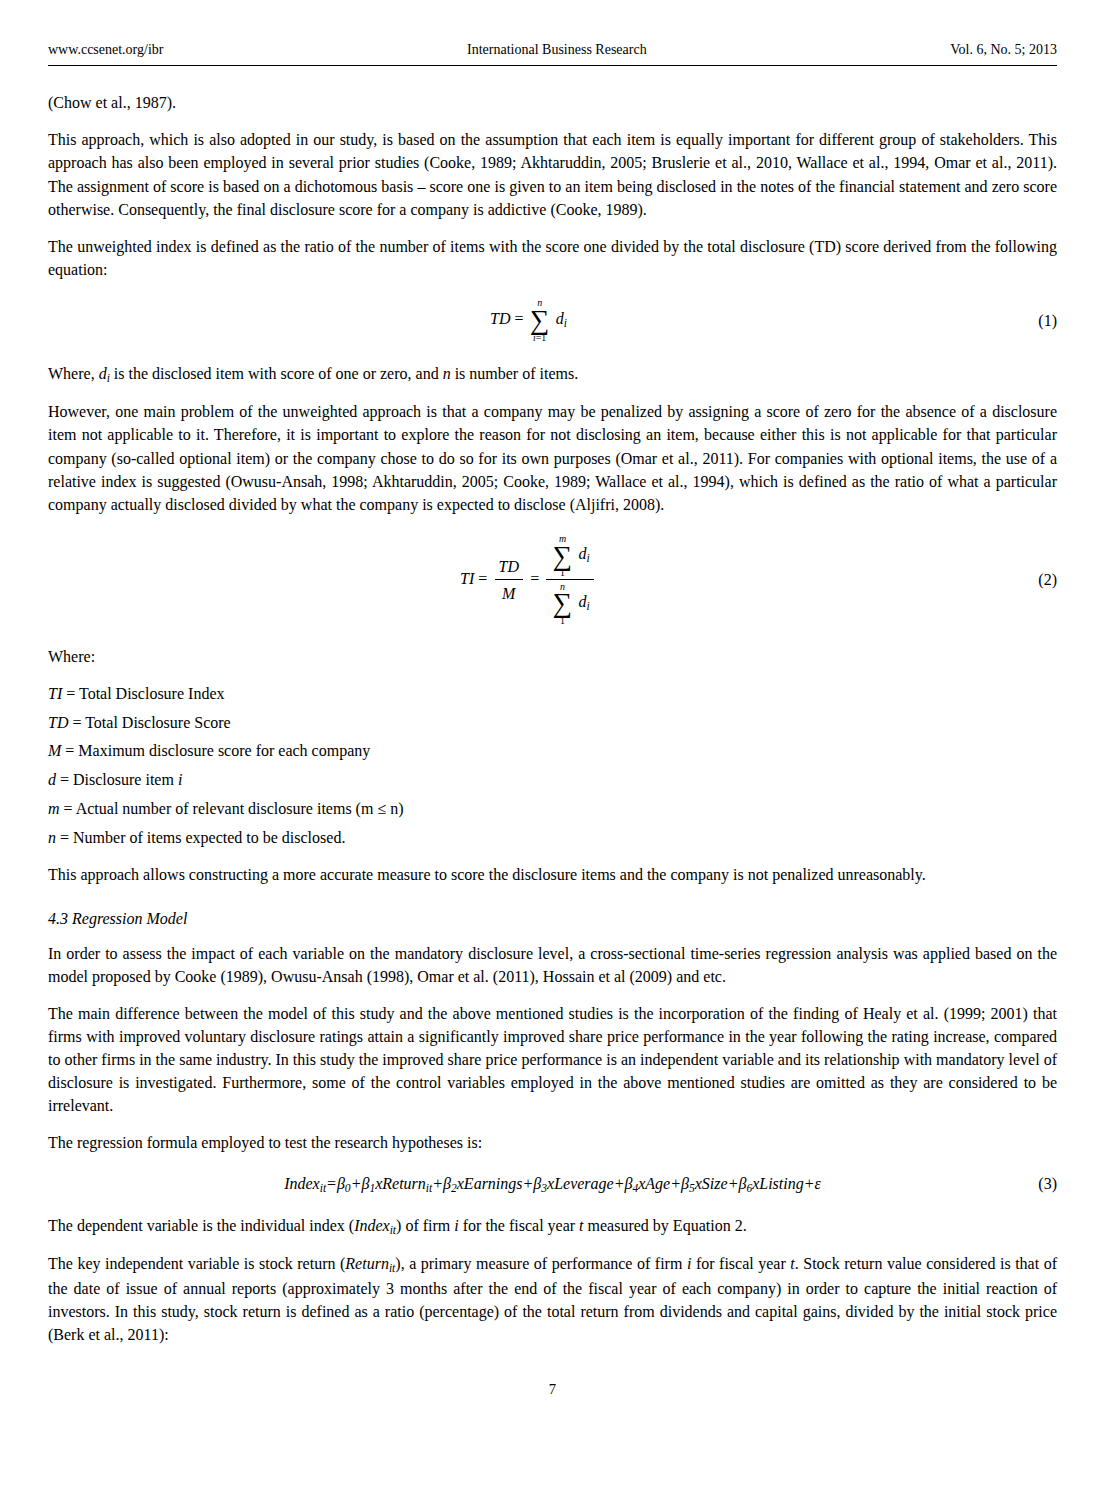www.ccsenet.org/ibr
International Business Research
Vol. 6, No. 5; 2013
(Chow et al., 1987).
This approach, which is also adopted in our study, is based on the assumption that each item is equally important for different group of stakeholders. This approach has also been employed in several prior studies (Cooke, 1989; Akhtaruddin, 2005; Bruslerie et al., 2010, Wallace et al., 1994, Omar et al., 2011). The assignment of score is based on a dichotomous basis – score one is given to an item being disclosed in the notes of the financial statement and zero score otherwise. Consequently, the final disclosure score for a company is addictive (Cooke, 1989).
The unweighted index is defined as the ratio of the number of items with the score one divided by the total disclosure (TD) score derived from the following equation:
TD = n ∑ i=1 di
(1)
Where, di is the disclosed item with score of one or zero, and n is number of items.
However, one main problem of the unweighted approach is that a company may be penalized by assigning a score of zero for the absence of a disclosure item not applicable to it. Therefore, it is important to explore the reason for not disclosing an item, because either this is not applicable for that particular company (so-called optional item) or the company chose to do so for its own purposes (Omar et al., 2011). For companies with optional items, the use of a relative index is suggested (Owusu-Ansah, 1998; Akhtaruddin, 2005; Cooke, 1989; Wallace et al., 1994), which is defined as the ratio of what a particular company actually disclosed divided by what the company is expected to disclose (Aljifri, 2008).
TI = TD M = m ∑ 1 di n ∑ 1 di
(2)
Where:
TI = Total Disclosure Index
TD = Total Disclosure Score
M = Maximum disclosure score for each company
d = Disclosure item i
m = Actual number of relevant disclosure items (m ≤ n)
n = Number of items expected to be disclosed.
This approach allows constructing a more accurate measure to score the disclosure items and the company is not penalized unreasonably.
4.3 Regression Model
In order to assess the impact of each variable on the mandatory disclosure level, a cross-sectional time-series regression analysis was applied based on the model proposed by Cooke (1989), Owusu-Ansah (1998), Omar et al. (2011), Hossain et al (2009) and etc.
The main difference between the model of this study and the above mentioned studies is the incorporation of the finding of Healy et al. (1999; 2001) that firms with improved voluntary disclosure ratings attain a significantly improved share price performance in the year following the rating increase, compared to other firms in the same industry. In this study the improved share price performance is an independent variable and its relationship with mandatory level of disclosure is investigated. Furthermore, some of the control variables employed in the above mentioned studies are omitted as they are considered to be irrelevant.
The regression formula employed to test the research hypotheses is:
Indexit=β0+β1xReturnit+β2xEarnings+β3xLeverage+β4xAge+β5xSize+β6xListing+ε (3)
The dependent variable is the individual index (Indexit) of firm i for the fiscal year t measured by Equation 2.
The key independent variable is stock return (Returnit), a primary measure of performance of firm i for fiscal year t. Stock return value considered is that of the date of issue of annual reports (approximately 3 months after the end of the fiscal year of each company) in order to capture the initial reaction of investors. In this study, stock return is defined as a ratio (percentage) of the total return from dividends and capital gains, divided by the initial stock price (Berk et al., 2011):
7